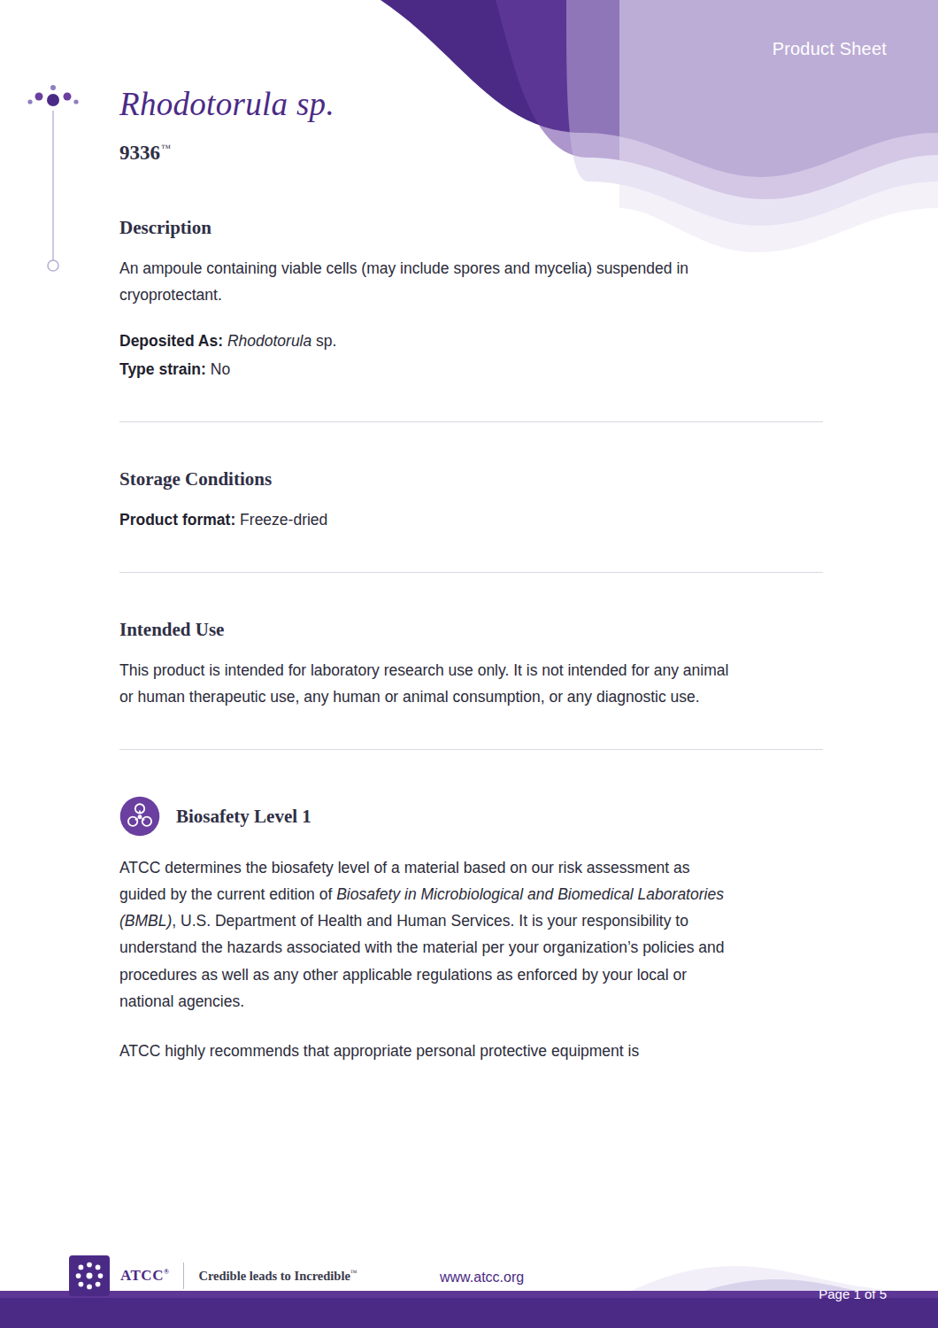Product Sheet
Rhodotorula sp.
9336™
Description
An ampoule containing viable cells (may include spores and mycelia) suspended in cryoprotectant.
Deposited As: Rhodotorula sp.
Type strain: No
Storage Conditions
Product format: Freeze-dried
Intended Use
This product is intended for laboratory research use only. It is not intended for any animal or human therapeutic use, any human or animal consumption, or any diagnostic use.
Biosafety Level 1
ATCC determines the biosafety level of a material based on our risk assessment as guided by the current edition of Biosafety in Microbiological and Biomedical Laboratories (BMBL), U.S. Department of Health and Human Services. It is your responsibility to understand the hazards associated with the material per your organization’s policies and procedures as well as any other applicable regulations as enforced by your local or national agencies.
ATCC highly recommends that appropriate personal protective equipment is
ATCC®
Credible leads to Incredible™
www.atcc.org
Page 1 of 5